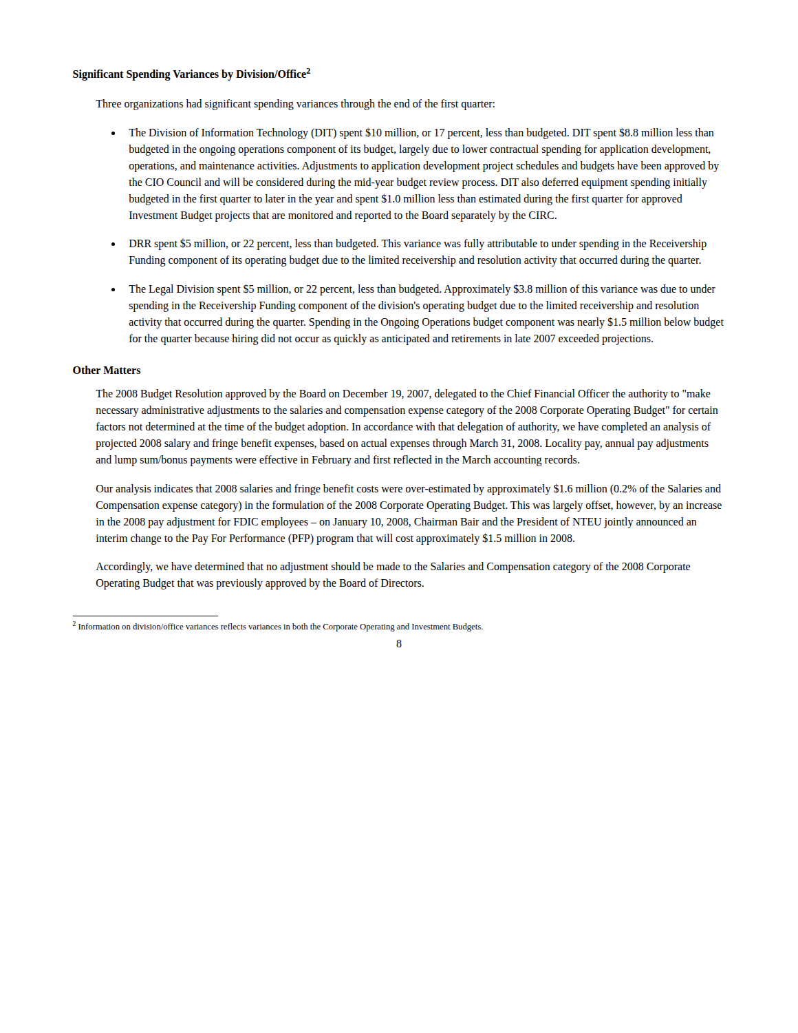Significant Spending Variances by Division/Office2
Three organizations had significant spending variances through the end of the first quarter:
The Division of Information Technology (DIT) spent $10 million, or 17 percent, less than budgeted. DIT spent $8.8 million less than budgeted in the ongoing operations component of its budget, largely due to lower contractual spending for application development, operations, and maintenance activities. Adjustments to application development project schedules and budgets have been approved by the CIO Council and will be considered during the mid-year budget review process. DIT also deferred equipment spending initially budgeted in the first quarter to later in the year and spent $1.0 million less than estimated during the first quarter for approved Investment Budget projects that are monitored and reported to the Board separately by the CIRC.
DRR spent $5 million, or 22 percent, less than budgeted. This variance was fully attributable to under spending in the Receivership Funding component of its operating budget due to the limited receivership and resolution activity that occurred during the quarter.
The Legal Division spent $5 million, or 22 percent, less than budgeted. Approximately $3.8 million of this variance was due to under spending in the Receivership Funding component of the division's operating budget due to the limited receivership and resolution activity that occurred during the quarter. Spending in the Ongoing Operations budget component was nearly $1.5 million below budget for the quarter because hiring did not occur as quickly as anticipated and retirements in late 2007 exceeded projections.
Other Matters
The 2008 Budget Resolution approved by the Board on December 19, 2007, delegated to the Chief Financial Officer the authority to "make necessary administrative adjustments to the salaries and compensation expense category of the 2008 Corporate Operating Budget" for certain factors not determined at the time of the budget adoption. In accordance with that delegation of authority, we have completed an analysis of projected 2008 salary and fringe benefit expenses, based on actual expenses through March 31, 2008. Locality pay, annual pay adjustments and lump sum/bonus payments were effective in February and first reflected in the March accounting records.
Our analysis indicates that 2008 salaries and fringe benefit costs were over-estimated by approximately $1.6 million (0.2% of the Salaries and Compensation expense category) in the formulation of the 2008 Corporate Operating Budget. This was largely offset, however, by an increase in the 2008 pay adjustment for FDIC employees – on January 10, 2008, Chairman Bair and the President of NTEU jointly announced an interim change to the Pay For Performance (PFP) program that will cost approximately $1.5 million in 2008.
Accordingly, we have determined that no adjustment should be made to the Salaries and Compensation category of the 2008 Corporate Operating Budget that was previously approved by the Board of Directors.
2 Information on division/office variances reflects variances in both the Corporate Operating and Investment Budgets.
8